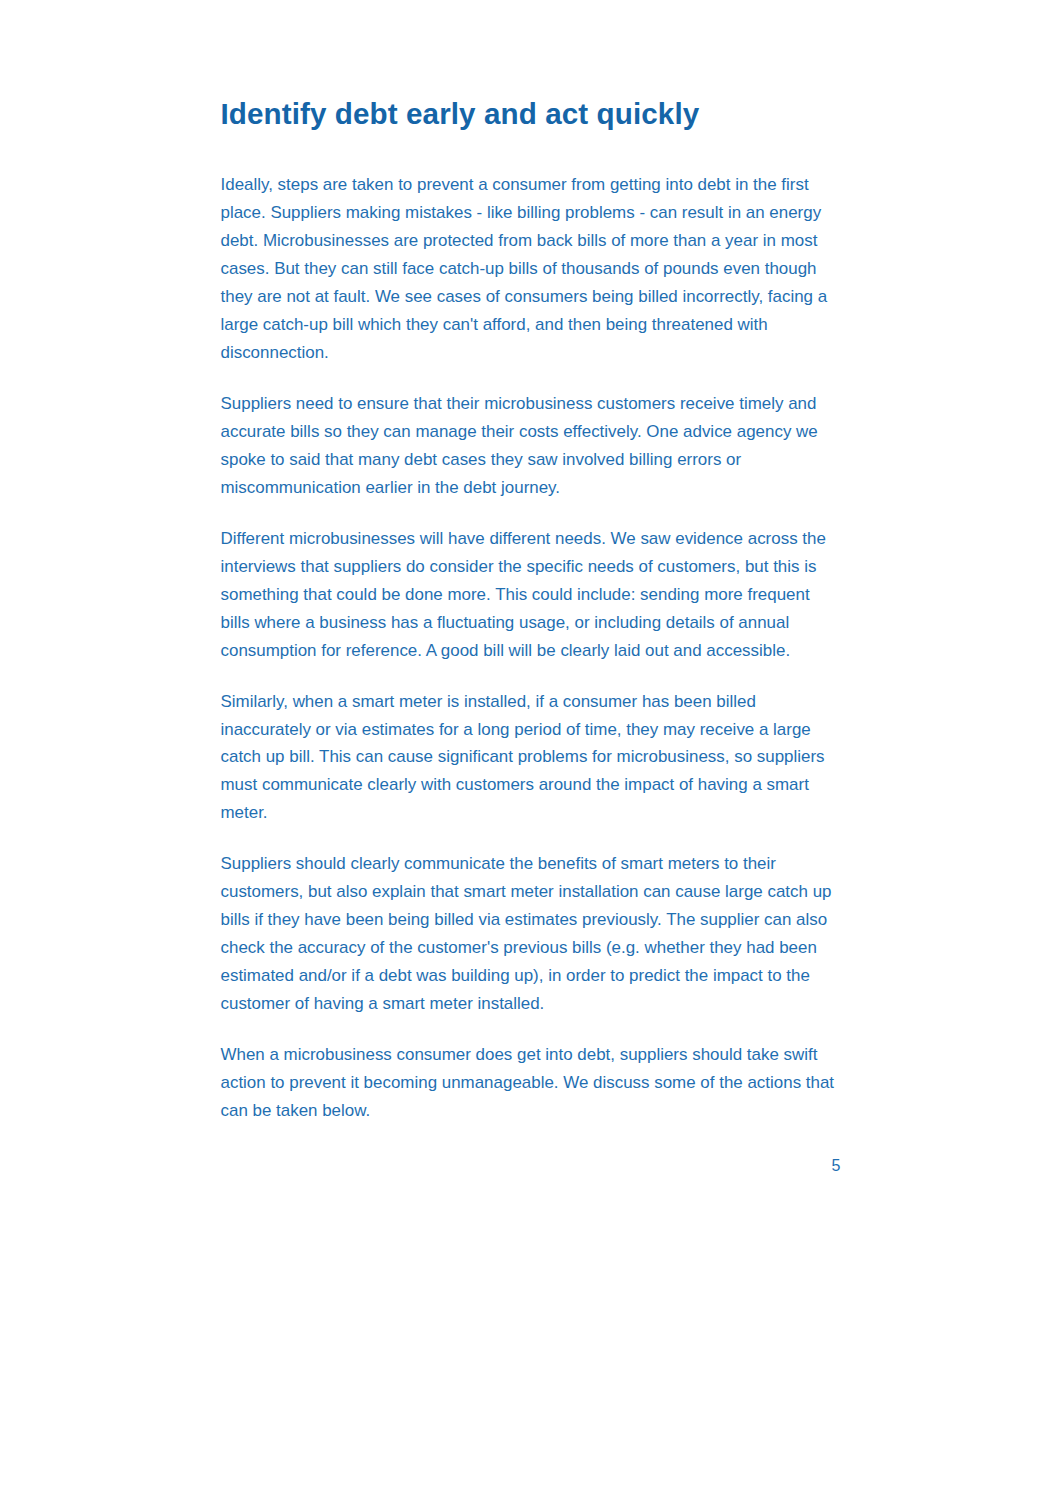Identify debt early and act quickly
Ideally, steps are taken to prevent a consumer from getting into debt in the first place. Suppliers making mistakes - like billing problems - can result in an energy debt. Microbusinesses are protected from back bills of more than a year in most cases. But they can still face catch-up bills of thousands of pounds even though they are not at fault. We see cases of consumers being billed incorrectly, facing a large catch-up bill which they can't afford, and then being threatened with disconnection.
Suppliers need to ensure that their microbusiness customers receive timely and accurate bills so they can manage their costs effectively. One advice agency we spoke to said that many debt cases they saw involved billing errors or miscommunication earlier in the debt journey.
Different microbusinesses will have different needs. We saw evidence across the interviews that suppliers do consider the specific needs of customers, but this is something that could be done more. This could include: sending more frequent bills where a business has a fluctuating usage, or including details of annual consumption for reference. A good bill will be clearly laid out and accessible.
Similarly, when a smart meter is installed, if a consumer has been billed inaccurately or via estimates for a long period of time, they may receive a large catch up bill. This can cause significant problems for microbusiness, so suppliers must communicate clearly with customers around the impact of having a smart meter.
Suppliers should clearly communicate the benefits of smart meters to their customers, but also explain that smart meter installation can cause large catch up bills if they have been being billed via estimates previously. The supplier can also check the accuracy of the customer's previous bills (e.g. whether they had been estimated and/or if a debt was building up), in order to predict the impact to the customer of having a smart meter installed.
When a microbusiness consumer does get into debt, suppliers should take swift action to prevent it becoming unmanageable. We discuss some of the actions that can be taken below.
5